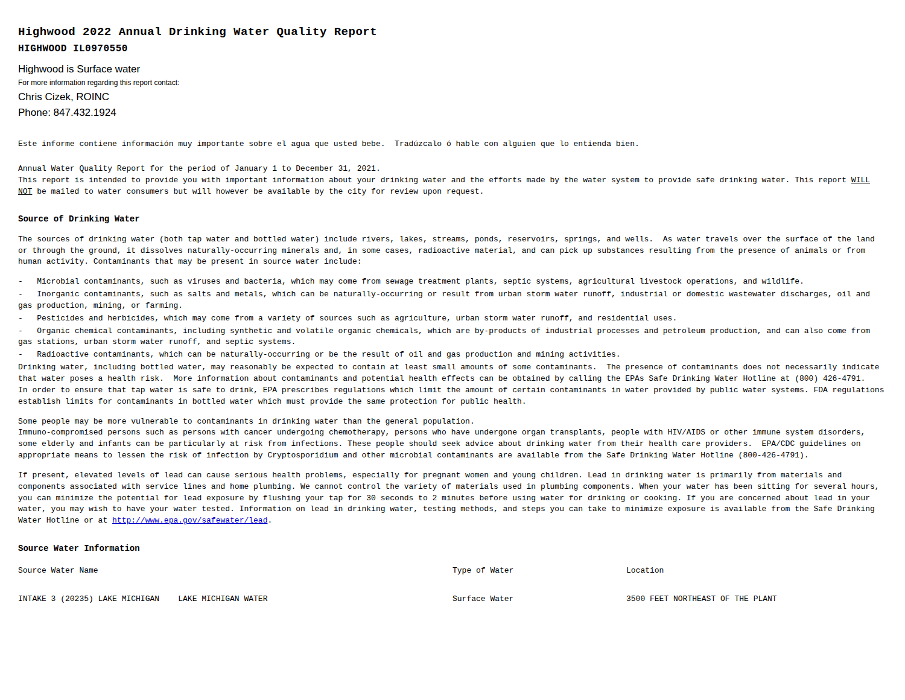Highwood 2022 Annual Drinking Water Quality Report
HIGHWOOD IL0970550
Highwood is Surface water
For more information regarding this report contact:
Chris Cizek, ROINC
Phone: 847.432.1924
Este informe contiene información muy importante sobre el agua que usted bebe. Tradúzcalo ó hable con alguien que lo entienda bien.
Annual Water Quality Report for the period of January 1 to December 31, 2021.
This report is intended to provide you with important information about your drinking water and the efforts made by the water system to provide safe drinking water. This report WILL NOT be mailed to water consumers but will however be available by the city for review upon request.
Source of Drinking Water
The sources of drinking water (both tap water and bottled water) include rivers, lakes, streams, ponds, reservoirs, springs, and wells. As water travels over the surface of the land or through the ground, it dissolves naturally-occurring minerals and, in some cases, radioactive material, and can pick up substances resulting from the presence of animals or from human activity. Contaminants that may be present in source water include:
Microbial contaminants, such as viruses and bacteria, which may come from sewage treatment plants, septic systems, agricultural livestock operations, and wildlife.
Inorganic contaminants, such as salts and metals, which can be naturally-occurring or result from urban storm water runoff, industrial or domestic wastewater discharges, oil and gas production, mining, or farming.
Pesticides and herbicides, which may come from a variety of sources such as agriculture, urban storm water runoff, and residential uses.
Organic chemical contaminants, including synthetic and volatile organic chemicals, which are by-products of industrial processes and petroleum production, and can also come from gas stations, urban storm water runoff, and septic systems.
Radioactive contaminants, which can be naturally-occurring or be the result of oil and gas production and mining activities.
Drinking water, including bottled water, may reasonably be expected to contain at least small amounts of some contaminants. The presence of contaminants does not necessarily indicate that water poses a health risk. More information about contaminants and potential health effects can be obtained by calling the EPAs Safe Drinking Water Hotline at (800) 426-4791.
In order to ensure that tap water is safe to drink, EPA prescribes regulations which limit the amount of certain contaminants in water provided by public water systems. FDA regulations establish limits for contaminants in bottled water which must provide the same protection for public health.
Some people may be more vulnerable to contaminants in drinking water than the general population.
Immuno-compromised persons such as persons with cancer undergoing chemotherapy, persons who have undergone organ transplants, people with HIV/AIDS or other immune system disorders, some elderly and infants can be particularly at risk from infections. These people should seek advice about drinking water from their health care providers. EPA/CDC guidelines on appropriate means to lessen the risk of infection by Cryptosporidium and other microbial contaminants are available from the Safe Drinking Water Hotline (800-426-4791).
If present, elevated levels of lead can cause serious health problems, especially for pregnant women and young children. Lead in drinking water is primarily from materials and components associated with service lines and home plumbing. We cannot control the variety of materials used in plumbing components. When your water has been sitting for several hours, you can minimize the potential for lead exposure by flushing your tap for 30 seconds to 2 minutes before using water for drinking or cooking. If you are concerned about lead in your water, you may wish to have your water tested. Information on lead in drinking water, testing methods, and steps you can take to minimize exposure is available from the Safe Drinking Water Hotline or at http://www.epa.gov/safewater/lead.
Source Water Information
| Source Water Name | Type of Water | Location |
| --- | --- | --- |
| INTAKE 3 (20235) LAKE MICHIGAN LAKE MICHIGAN WATER | Surface Water | 3500 FEET NORTHEAST OF THE PLANT |